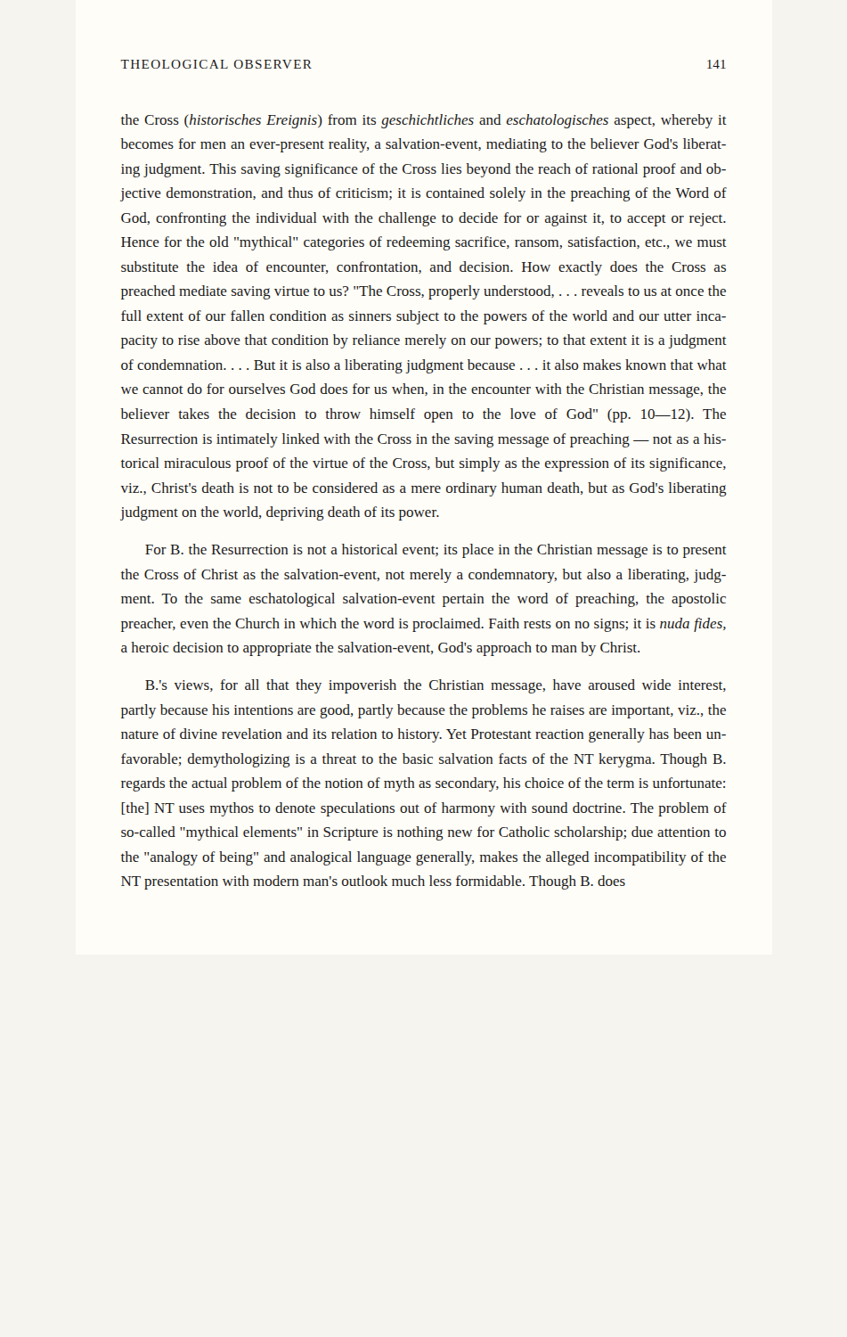Theological Observer 141
the Cross (historisches Ereignis) from its geschichtliches and eschatologisches aspect, whereby it becomes for men an ever-present reality, a salvation-event, mediating to the believer God's liberating judgment. This saving significance of the Cross lies beyond the reach of rational proof and objective demonstration, and thus of criticism; it is contained solely in the preaching of the Word of God, confronting the individual with the challenge to decide for or against it, to accept or reject. Hence for the old "mythical" categories of redeeming sacrifice, ransom, satisfaction, etc., we must substitute the idea of encounter, confrontation, and decision. How exactly does the Cross as preached mediate saving virtue to us? "The Cross, properly understood, . . . reveals to us at once the full extent of our fallen condition as sinners subject to the powers of the world and our utter incapacity to rise above that condition by reliance merely on our powers; to that extent it is a judgment of condemnation. . . . But it is also a liberating judgment because . . . it also makes known that what we cannot do for ourselves God does for us when, in the encounter with the Christian message, the believer takes the decision to throw himself open to the love of God" (pp. 10—12). The Resurrection is intimately linked with the Cross in the saving message of preaching — not as a historical miraculous proof of the virtue of the Cross, but simply as the expression of its significance, viz., Christ's death is not to be considered as a mere ordinary human death, but as God's liberating judgment on the world, depriving death of its power.
For B. the Resurrection is not a historical event; its place in the Christian message is to present the Cross of Christ as the salvation-event, not merely a condemnatory, but also a liberating, judgment. To the same eschatological salvation-event pertain the word of preaching, the apostolic preacher, even the Church in which the word is proclaimed. Faith rests on no signs; it is nuda fides, a heroic decision to appropriate the salvation-event, God's approach to man by Christ.
B.'s views, for all that they impoverish the Christian message, have aroused wide interest, partly because his intentions are good, partly because the problems he raises are important, viz., the nature of divine revelation and its relation to history. Yet Protestant reaction generally has been unfavorable; demythologizing is a threat to the basic salvation facts of the NT kerygma. Though B. regards the actual problem of the notion of myth as secondary, his choice of the term is unfortunate: [the] NT uses mythos to denote speculations out of harmony with sound doctrine. The problem of so-called "mythical elements" in Scripture is nothing new for Catholic scholarship; due attention to the "analogy of being" and analogical language generally, makes the alleged incompatibility of the NT presentation with modern man's outlook much less formidable. Though B. does